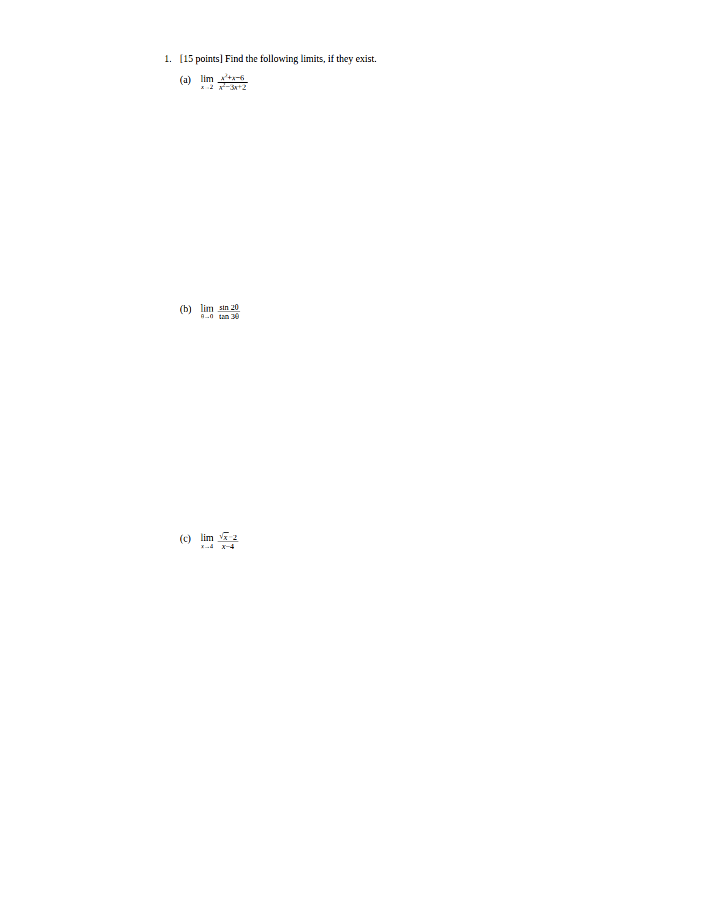1. [15 points] Find the following limits, if they exist.
(a) lim x→2 x2+x−6 x2−3x+2
(b) lim θ→0 sin 2θ tan 3θ
(c) lim x→4 x−2 x−4